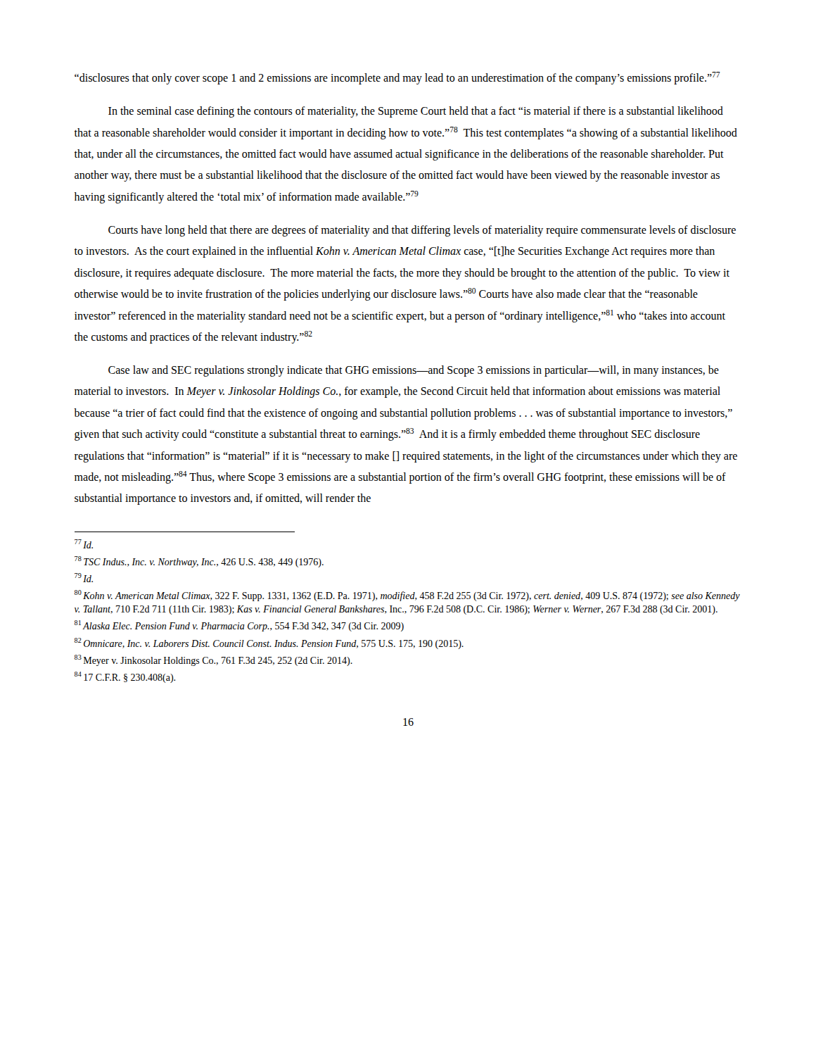“disclosures that only cover scope 1 and 2 emissions are incomplete and may lead to an underestimation of the company’s emissions profile.”77
In the seminal case defining the contours of materiality, the Supreme Court held that a fact “is material if there is a substantial likelihood that a reasonable shareholder would consider it important in deciding how to vote.”78 This test contemplates “a showing of a substantial likelihood that, under all the circumstances, the omitted fact would have assumed actual significance in the deliberations of the reasonable shareholder. Put another way, there must be a substantial likelihood that the disclosure of the omitted fact would have been viewed by the reasonable investor as having significantly altered the ‘total mix’ of information made available.”79
Courts have long held that there are degrees of materiality and that differing levels of materiality require commensurate levels of disclosure to investors. As the court explained in the influential Kohn v. American Metal Climax case, “[t]he Securities Exchange Act requires more than disclosure, it requires adequate disclosure. The more material the facts, the more they should be brought to the attention of the public. To view it otherwise would be to invite frustration of the policies underlying our disclosure laws.”80 Courts have also made clear that the “reasonable investor” referenced in the materiality standard need not be a scientific expert, but a person of “ordinary intelligence,”81 who “takes into account the customs and practices of the relevant industry.”82
Case law and SEC regulations strongly indicate that GHG emissions—and Scope 3 emissions in particular—will, in many instances, be material to investors. In Meyer v. Jinkosolar Holdings Co., for example, the Second Circuit held that information about emissions was material because “a trier of fact could find that the existence of ongoing and substantial pollution problems . . . was of substantial importance to investors,” given that such activity could “constitute a substantial threat to earnings.”83 And it is a firmly embedded theme throughout SEC disclosure regulations that “information” is “material” if it is “necessary to make [] required statements, in the light of the circumstances under which they are made, not misleading.”84 Thus, where Scope 3 emissions are a substantial portion of the firm’s overall GHG footprint, these emissions will be of substantial importance to investors and, if omitted, will render the
77 Id.
78 TSC Indus., Inc. v. Northway, Inc., 426 U.S. 438, 449 (1976).
79 Id.
80 Kohn v. American Metal Climax, 322 F. Supp. 1331, 1362 (E.D. Pa. 1971), modified, 458 F.2d 255 (3d Cir. 1972), cert. denied, 409 U.S. 874 (1972); see also Kennedy v. Tallant, 710 F.2d 711 (11th Cir. 1983); Kas v. Financial General Bankshares, Inc., 796 F.2d 508 (D.C. Cir. 1986); Werner v. Werner, 267 F.3d 288 (3d Cir. 2001).
81 Alaska Elec. Pension Fund v. Pharmacia Corp., 554 F.3d 342, 347 (3d Cir. 2009)
82 Omnicare, Inc. v. Laborers Dist. Council Const. Indus. Pension Fund, 575 U.S. 175, 190 (2015).
83 Meyer v. Jinkosolar Holdings Co., 761 F.3d 245, 252 (2d Cir. 2014).
8417 C.F.R. § 230.408(a).
16